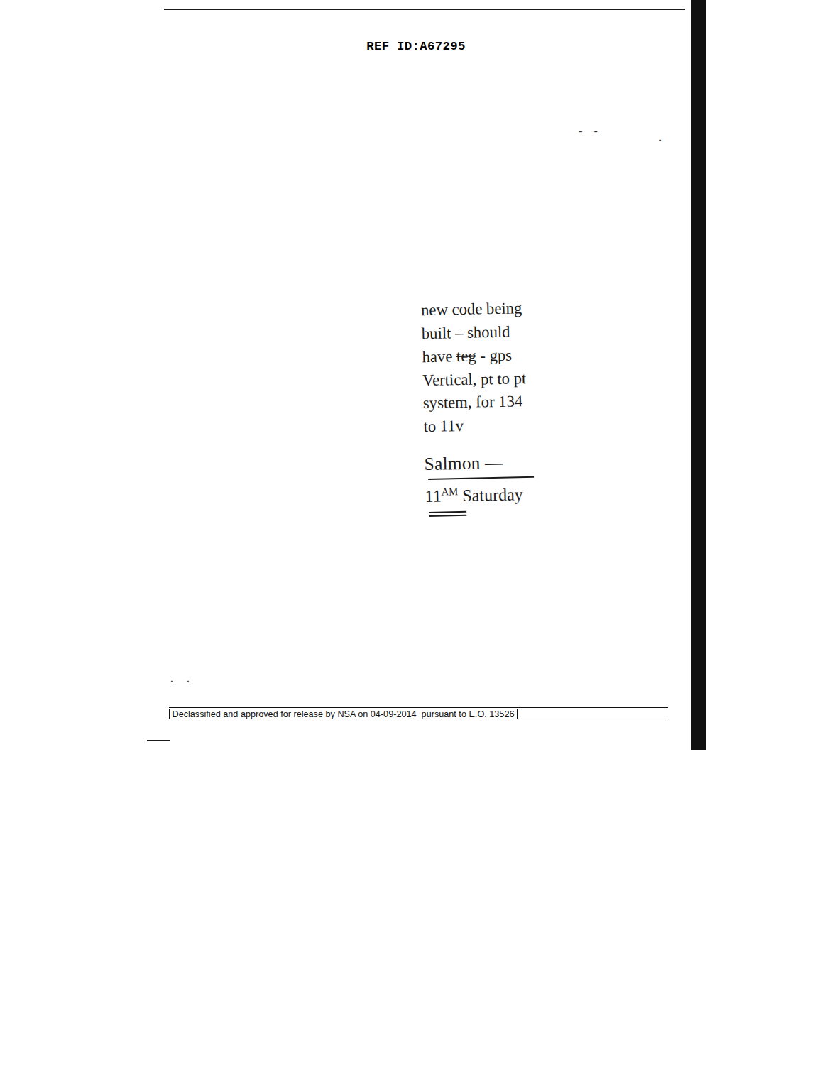REF ID:A67295
- -
.
new code being
built – should
have teg - gps
Vertical, pt to pt
system, for 134
to 11v
Salmon —
11AM Saturday
. .
Declassified and approved for release by NSA on 04-09-2014 pursuant to E.O. 13526